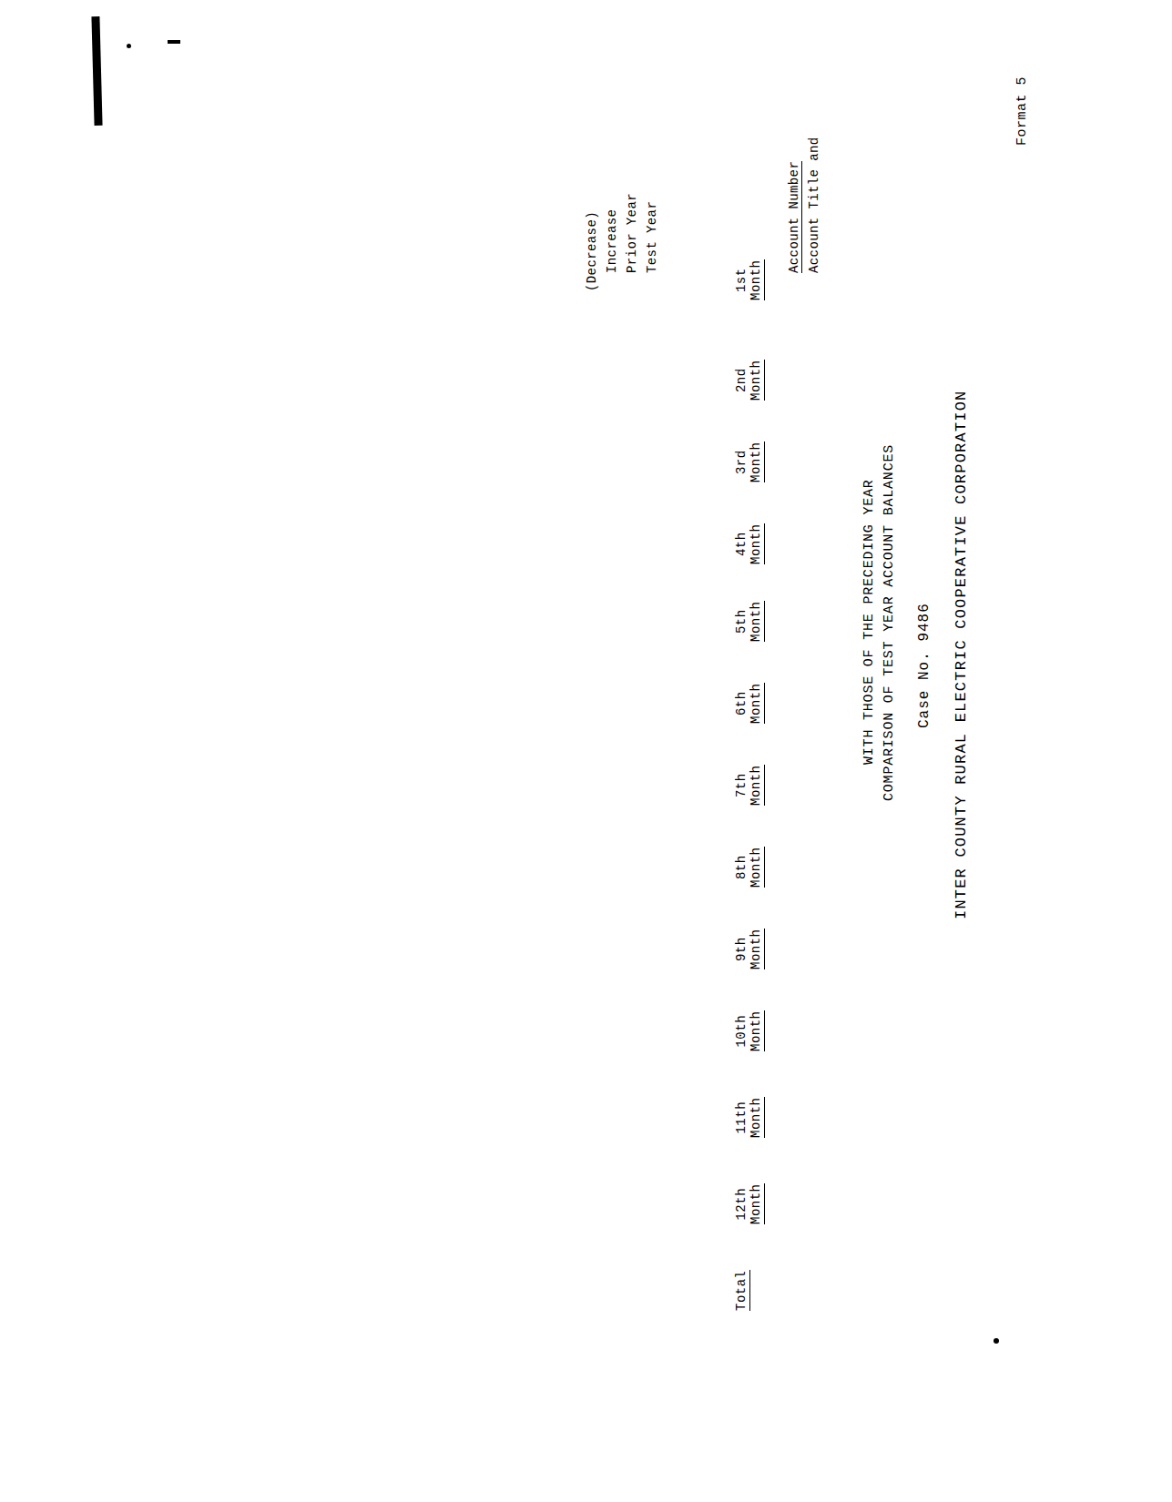Format 5
INTER COUNTY RURAL ELECTRIC COOPERATIVE CORPORATION
Case No. 9486
COMPARISON OF TEST YEAR ACCOUNT BALANCES
WITH THOSE OF THE PRECEDING YEAR
Account Title and
Account Number
1st
Month
2nd
Month
3rd
Month
4th
Month
5th
Month
6th
Month
7th
Month
8th
Month
9th
Month
10th
Month
11th
Month
12th
Month
Total
Test Year
Prior Year
Increase
(Decrease)